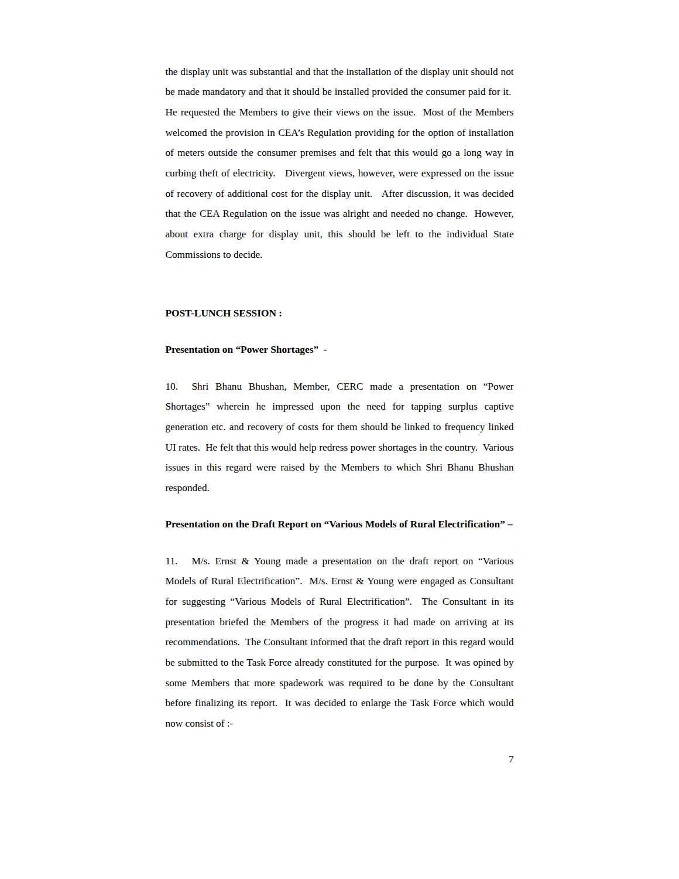the display unit was substantial and that the installation of the display unit should not be made mandatory and that it should be installed provided the consumer paid for it. He requested the Members to give their views on the issue. Most of the Members welcomed the provision in CEA’s Regulation providing for the option of installation of meters outside the consumer premises and felt that this would go a long way in curbing theft of electricity. Divergent views, however, were expressed on the issue of recovery of additional cost for the display unit. After discussion, it was decided that the CEA Regulation on the issue was alright and needed no change. However, about extra charge for display unit, this should be left to the individual State Commissions to decide.
POST-LUNCH SESSION :
Presentation on “Power Shortages” -
10. Shri Bhanu Bhushan, Member, CERC made a presentation on “Power Shortages” wherein he impressed upon the need for tapping surplus captive generation etc. and recovery of costs for them should be linked to frequency linked UI rates. He felt that this would help redress power shortages in the country. Various issues in this regard were raised by the Members to which Shri Bhanu Bhushan responded.
Presentation on the Draft Report on “Various Models of Rural Electrification” –
11. M/s. Ernst & Young made a presentation on the draft report on “Various Models of Rural Electrification”. M/s. Ernst & Young were engaged as Consultant for suggesting “Various Models of Rural Electrification”. The Consultant in its presentation briefed the Members of the progress it had made on arriving at its recommendations. The Consultant informed that the draft report in this regard would be submitted to the Task Force already constituted for the purpose. It was opined by some Members that more spadework was required to be done by the Consultant before finalizing its report. It was decided to enlarge the Task Force which would now consist of :-
7